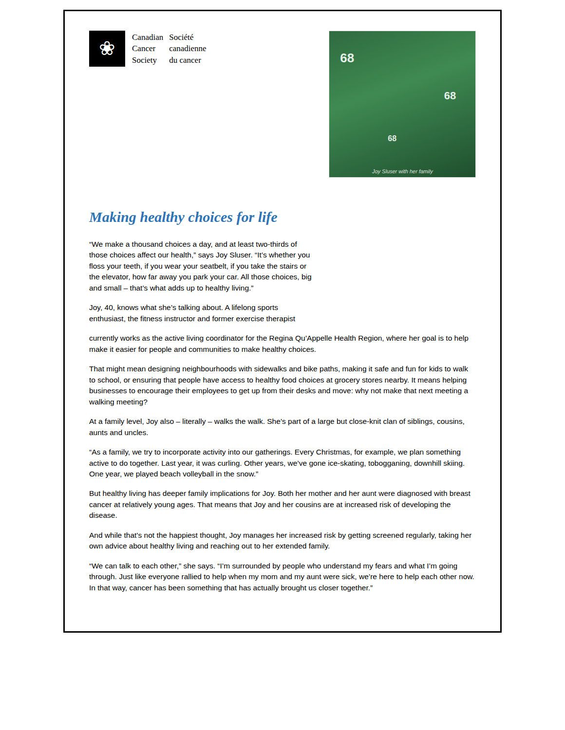68 68 68 Joy Sluser with her family
| ❀ | / Canadian / Société / / Cancer / canadienne / / Society / du cancer / |
Making healthy choices for life
“We make a thousand choices a day, and at least two-thirds of those choices affect our health,” says Joy Sluser. “It’s whether you floss your teeth, if you wear your seatbelt, if you take the stairs or the elevator, how far away you park your car. All those choices, big and small – that’s what adds up to healthy living.”
Joy, 40, knows what she’s talking about. A lifelong sports enthusiast, the fitness instructor and former exercise therapist
currently works as the active living coordinator for the Regina Qu’Appelle Health Region, where her goal is to help make it easier for people and communities to make healthy choices.
That might mean designing neighbourhoods with sidewalks and bike paths, making it safe and fun for kids to walk to school, or ensuring that people have access to healthy food choices at grocery stores nearby. It means helping businesses to encourage their employees to get up from their desks and move: why not make that next meeting a walking meeting?
At a family level, Joy also – literally – walks the walk. She’s part of a large but close-knit clan of siblings, cousins, aunts and uncles.
“As a family, we try to incorporate activity into our gatherings. Every Christmas, for example, we plan something active to do together. Last year, it was curling. Other years, we’ve gone ice-skating, tobogganing, downhill skiing. One year, we played beach volleyball in the snow.”
But healthy living has deeper family implications for Joy. Both her mother and her aunt were diagnosed with breast cancer at relatively young ages. That means that Joy and her cousins are at increased risk of developing the disease.
And while that’s not the happiest thought, Joy manages her increased risk by getting screened regularly, taking her own advice about healthy living and reaching out to her extended family.
“We can talk to each other,” she says. “I’m surrounded by people who understand my fears and what I’m going through. Just like everyone rallied to help when my mom and my aunt were sick, we’re here to help each other now. In that way, cancer has been something that has actually brought us closer together.”